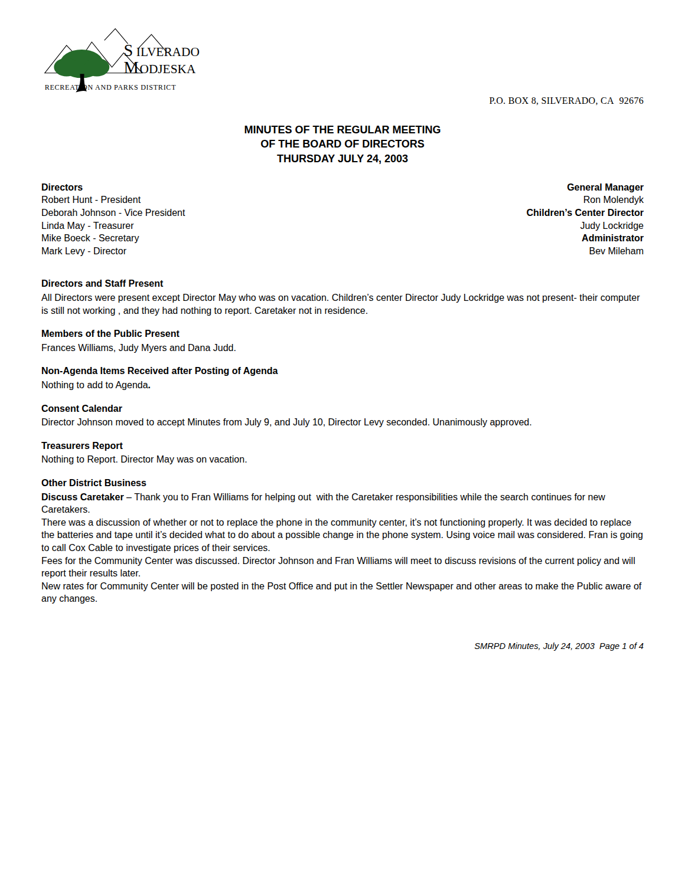P.O. BOX 8, SILVERADO, CA 92676
MINUTES OF THE REGULAR MEETING
OF THE BOARD OF DIRECTORS
THURSDAY JULY 24, 2003
| Directors | General Manager |
| Robert Hunt - President | Ron Molendyk |
| Deborah Johnson - Vice President | Children’s Center Director |
| Linda May - Treasurer | Judy Lockridge |
| Mike Boeck - Secretary | Administrator |
| Mark Levy - Director | Bev Mileham |
Directors and Staff Present
All Directors were present except Director May who was on vacation. Children’s center Director Judy Lockridge was not present- their computer is still not working , and they had nothing to report. Caretaker not in residence.
Members of the Public Present
Frances Williams, Judy Myers and Dana Judd.
Non-Agenda Items Received after Posting of Agenda
Nothing to add to Agenda.
Consent Calendar
Director Johnson moved to accept Minutes from July 9, and July 10, Director Levy seconded. Unanimously approved.
Treasurers Report
Nothing to Report. Director May was on vacation.
Other District Business
Discuss Caretaker – Thank you to Fran Williams for helping out with the Caretaker responsibilities while the search continues for new Caretakers.
There was a discussion of whether or not to replace the phone in the community center, it’s not functioning properly. It was decided to replace the batteries and tape until it’s decided what to do about a possible change in the phone system. Using voice mail was considered. Fran is going to call Cox Cable to investigate prices of their services.
Fees for the Community Center was discussed. Director Johnson and Fran Williams will meet to discuss revisions of the current policy and will report their results later.
New rates for Community Center will be posted in the Post Office and put in the Settler Newspaper and other areas to make the Public aware of any changes.
SMRPD Minutes, July 24, 2003 Page 1 of 4